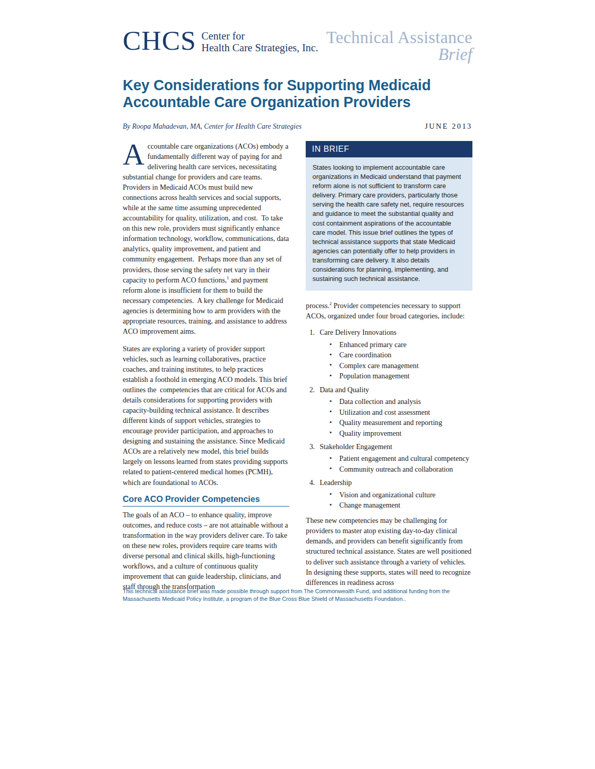CHCS Center for
Health Care Strategies, Inc.
Technical Assistance Brief
Key Considerations for Supporting Medicaid
Accountable Care Organization Providers
By Roopa Mahadevan, MA, Center for Health Care Strategies
June 2013
Accountable care organizations (ACOs) embody a fundamentally different way of paying for and delivering health care services, necessitating substantial change for providers and care teams. Providers in Medicaid ACOs must build new connections across health services and social supports, while at the same time assuming unprecedented accountability for quality, utilization, and cost. To take on this new role, providers must significantly enhance information technology, workflow, communications, data analytics, quality improvement, and patient and community engagement. Perhaps more than any set of providers, those serving the safety net vary in their capacity to perform ACO functions,1 and payment reform alone is insufficient for them to build the necessary competencies. A key challenge for Medicaid agencies is determining how to arm providers with the appropriate resources, training, and assistance to address ACO improvement aims.
States are exploring a variety of provider support vehicles, such as learning collaboratives, practice coaches, and training institutes, to help practices establish a foothold in emerging ACO models. This brief outlines the competencies that are critical for ACOs and details considerations for supporting providers with capacity-building technical assistance. It describes different kinds of support vehicles, strategies to encourage provider participation, and approaches to designing and sustaining the assistance. Since Medicaid ACOs are a relatively new model, this brief builds largely on lessons learned from states providing supports related to patient-centered medical homes (PCMH), which are foundational to ACOs.
Core ACO Provider Competencies
The goals of an ACO – to enhance quality, improve outcomes, and reduce costs – are not attainable without a transformation in the way providers deliver care. To take on these new roles, providers require care teams with diverse personal and clinical skills, high-functioning workflows, and a culture of continuous quality improvement that can guide leadership, clinicians, and staff through the transformation
IN BRIEF
States looking to implement accountable care organizations in Medicaid understand that payment reform alone is not sufficient to transform care delivery. Primary care providers, particularly those serving the health care safety net, require resources and guidance to meet the substantial quality and cost containment aspirations of the accountable care model. This issue brief outlines the types of technical assistance supports that state Medicaid agencies can potentially offer to help providers in transforming care delivery. It also details considerations for planning, implementing, and sustaining such technical assistance.
process.2 Provider competencies necessary to support ACOs, organized under four broad categories, include:
Care Delivery Innovations
Enhanced primary care
Care coordination
Complex care management
Population management
Data and Quality
Data collection and analysis
Utilization and cost assessment
Quality measurement and reporting
Quality improvement
Stakeholder Engagement
Patient engagement and cultural competency
Community outreach and collaboration
Leadership
Vision and organizational culture
Change management
These new competencies may be challenging for providers to master atop existing day-to-day clinical demands, and providers can benefit significantly from structured technical assistance. States are well positioned to deliver such assistance through a variety of vehicles. In designing these supports, states will need to recognize differences in readiness across
This technical assistance brief was made possible through support from The Commonwealth Fund, and additional funding from the Massachusetts Medicaid Policy Institute, a program of the Blue Cross Blue Shield of Massachusetts Foundation..